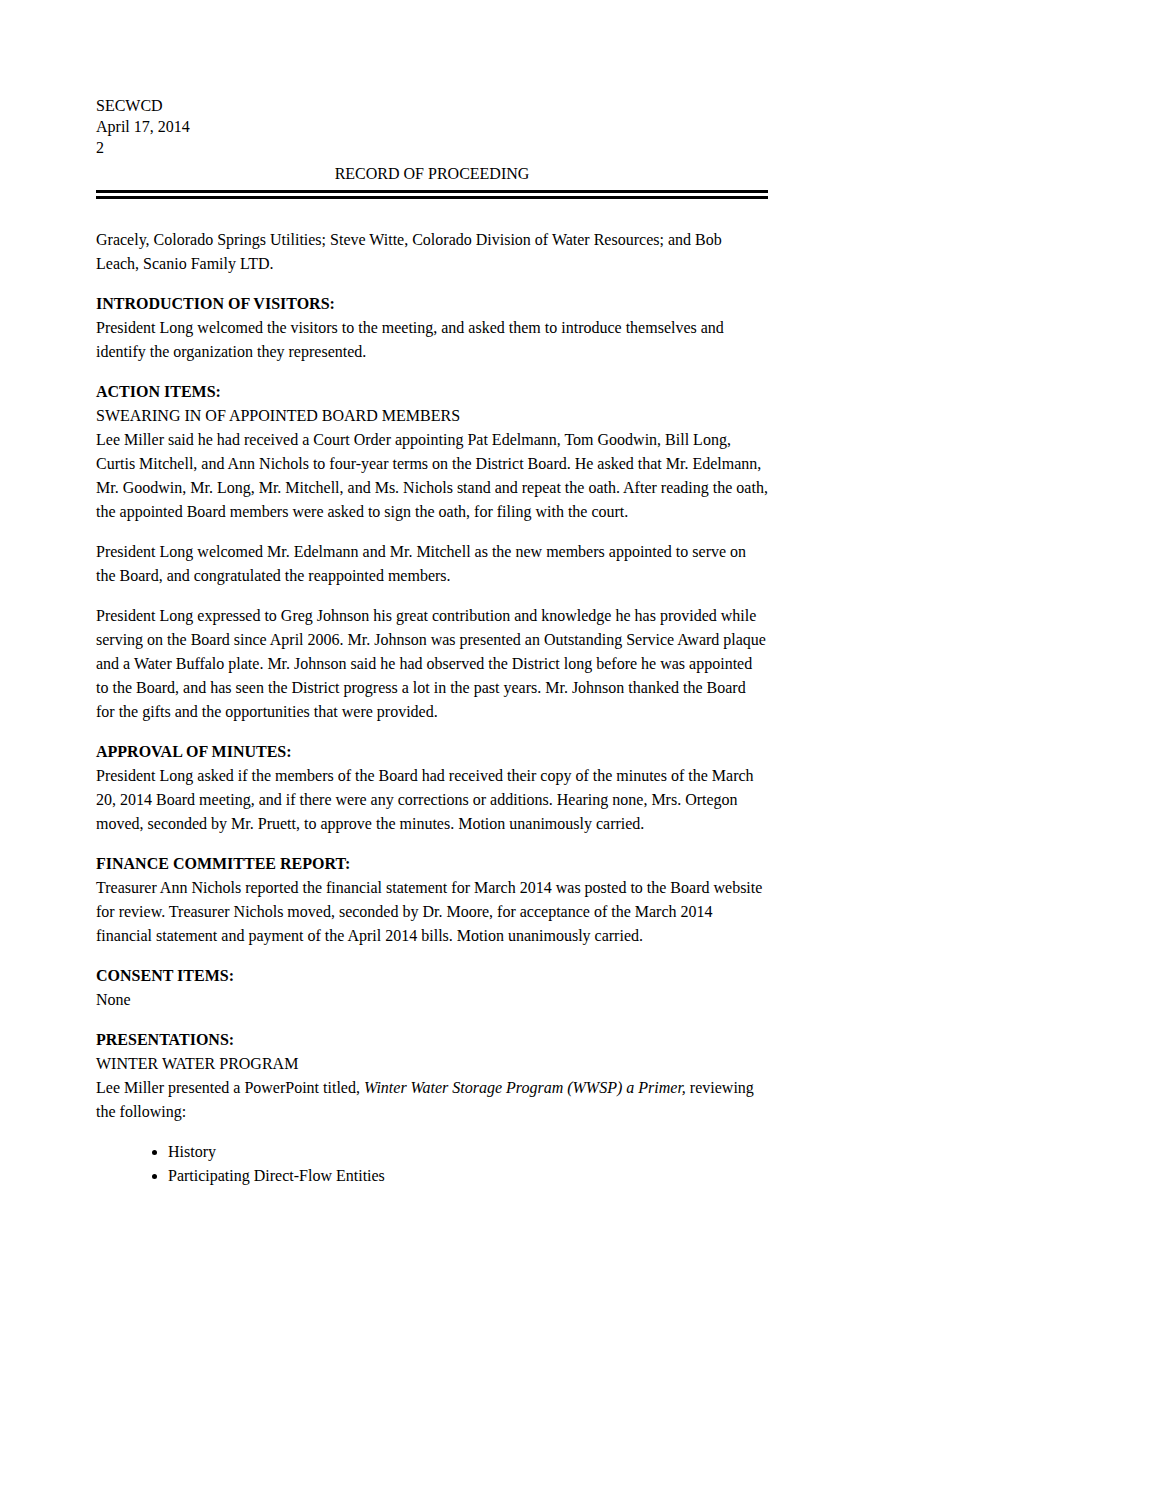SECWCD
April 17, 2014
2
RECORD OF PROCEEDING
Gracely, Colorado Springs Utilities; Steve Witte, Colorado Division of Water Resources; and Bob Leach, Scanio Family LTD.
INTRODUCTION OF VISITORS:
President Long welcomed the visitors to the meeting, and asked them to introduce themselves and identify the organization they represented.
ACTION ITEMS:
SWEARING IN OF APPOINTED BOARD MEMBERS
Lee Miller said he had received a Court Order appointing Pat Edelmann, Tom Goodwin, Bill Long, Curtis Mitchell, and Ann Nichols to four-year terms on the District Board. He asked that Mr. Edelmann, Mr. Goodwin, Mr. Long, Mr. Mitchell, and Ms. Nichols stand and repeat the oath. After reading the oath, the appointed Board members were asked to sign the oath, for filing with the court.
President Long welcomed Mr. Edelmann and Mr. Mitchell as the new members appointed to serve on the Board, and congratulated the reappointed members.
President Long expressed to Greg Johnson his great contribution and knowledge he has provided while serving on the Board since April 2006. Mr. Johnson was presented an Outstanding Service Award plaque and a Water Buffalo plate. Mr. Johnson said he had observed the District long before he was appointed to the Board, and has seen the District progress a lot in the past years. Mr. Johnson thanked the Board for the gifts and the opportunities that were provided.
APPROVAL OF MINUTES:
President Long asked if the members of the Board had received their copy of the minutes of the March 20, 2014 Board meeting, and if there were any corrections or additions. Hearing none, Mrs. Ortegon moved, seconded by Mr. Pruett, to approve the minutes. Motion unanimously carried.
FINANCE COMMITTEE REPORT:
Treasurer Ann Nichols reported the financial statement for March 2014 was posted to the Board website for review. Treasurer Nichols moved, seconded by Dr. Moore, for acceptance of the March 2014 financial statement and payment of the April 2014 bills. Motion unanimously carried.
CONSENT ITEMS:
None
PRESENTATIONS:
WINTER WATER PROGRAM
Lee Miller presented a PowerPoint titled, Winter Water Storage Program (WWSP) a Primer, reviewing the following:
History
Participating Direct-Flow Entities